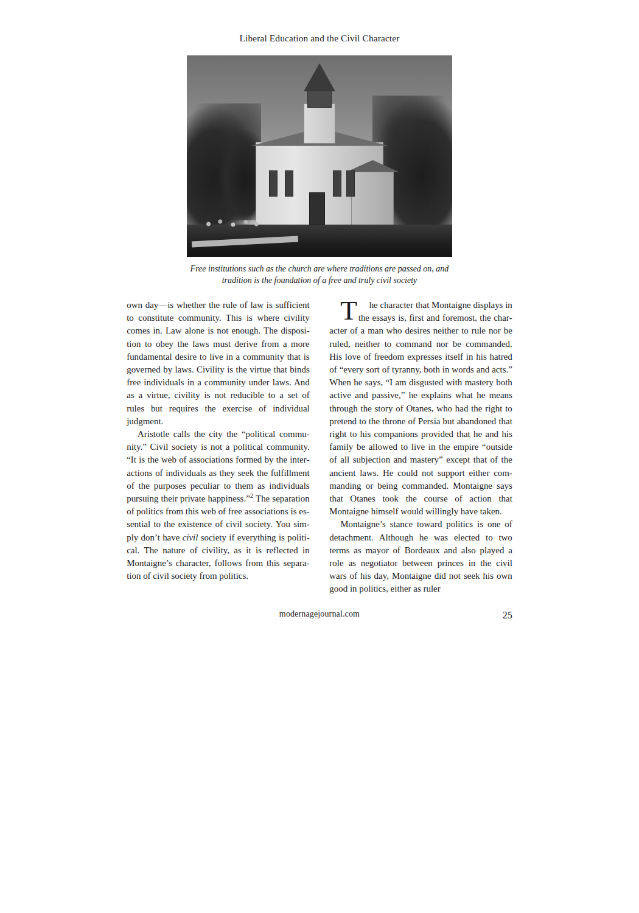Liberal Education and the Civil Character
Free institutions such as the church are where traditions are passed on, and tradition is the foundation of a free and truly civil society
own day—is whether the rule of law is sufficient to constitute community. This is where civility comes in. Law alone is not enough. The disposition to obey the laws must derive from a more fundamental desire to live in a community that is governed by laws. Civility is the virtue that binds free individuals in a community under laws. And as a virtue, civility is not reducible to a set of rules but requires the exercise of individual judgment.
Aristotle calls the city the “political community.” Civil society is not a political community. “It is the web of associations formed by the interactions of individuals as they seek the fulfillment of the purposes peculiar to them as individuals pursuing their private happiness.”2 The separation of politics from this web of free associations is essential to the existence of civil society. You simply don’t have civil society if everything is political. The nature of civility, as it is reflected in Montaigne’s character, follows from this separation of civil society from politics.
The character that Montaigne displays in the essays is, first and foremost, the character of a man who desires neither to rule nor be ruled, neither to command nor be commanded. His love of freedom expresses itself in his hatred of “every sort of tyranny, both in words and acts.” When he says, “I am disgusted with mastery both active and passive,” he explains what he means through the story of Otanes, who had the right to pretend to the throne of Persia but abandoned that right to his companions provided that he and his family be allowed to live in the empire “outside of all subjection and mastery” except that of the ancient laws. He could not support either commanding or being commanded. Montaigne says that Otanes took the course of action that Montaigne himself would willingly have taken.
Montaigne’s stance toward politics is one of detachment. Although he was elected to two terms as mayor of Bordeaux and also played a role as negotiator between princes in the civil wars of his day, Montaigne did not seek his own good in politics, either as ruler
modernagejournal.com 25